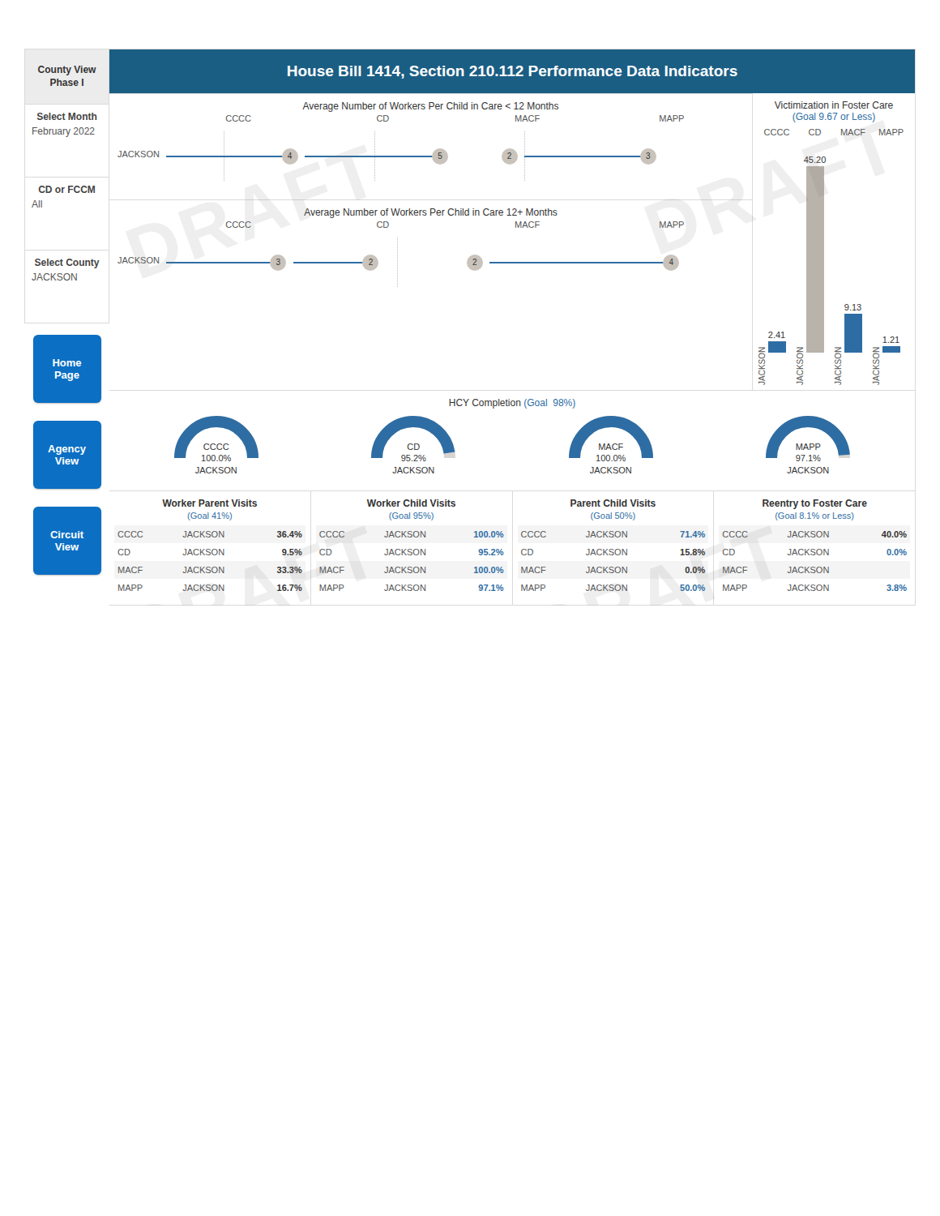DRAFT DRAFT DRAFT DRAFT
County View
Phase I
Select Month
February 2022
CD or FCCM
All
Select County
JACKSON
Home
Page Agency
View Circuit
View
House Bill 1414, Section 210.112 Performance Data Indicators
Average Number of Workers Per Child in Care < 12 Months
CCCC
CD
MACF
MAPP
JACKSON
4
5
2
3
Average Number of Workers Per Child in Care 12+ Months
CCCC
CD
MACF
MAPP
JACKSON
3
2
2
4
Victimization in Foster Care
(Goal 9.67 or Less)
CCCC
CD
MACF
MAPP
2.41
45.20
9.13
1.21
JACKSON
JACKSON
JACKSON
JACKSON
HCY Completion (Goal 98%)
CCCC
100.0%
JACKSON
CD
95.2%
JACKSON
MACF
100.0%
JACKSON
MAPP
97.1%
JACKSON
Worker Parent Visits
(Goal 41%)
| CCCC | JACKSON | 36.4% |
| CD | JACKSON | 9.5% |
| MACF | JACKSON | 33.3% |
| MAPP | JACKSON | 16.7% |
Worker Child Visits
(Goal 95%)
| CCCC | JACKSON | 100.0% |
| CD | JACKSON | 95.2% |
| MACF | JACKSON | 100.0% |
| MAPP | JACKSON | 97.1% |
Parent Child Visits
(Goal 50%)
| CCCC | JACKSON | 71.4% |
| CD | JACKSON | 15.8% |
| MACF | JACKSON | 0.0% |
| MAPP | JACKSON | 50.0% |
Reentry to Foster Care
(Goal 8.1% or Less)
| CCCC | JACKSON | 40.0% |
| CD | JACKSON | 0.0% |
| MACF | JACKSON | |
| MAPP | JACKSON | 3.8% |